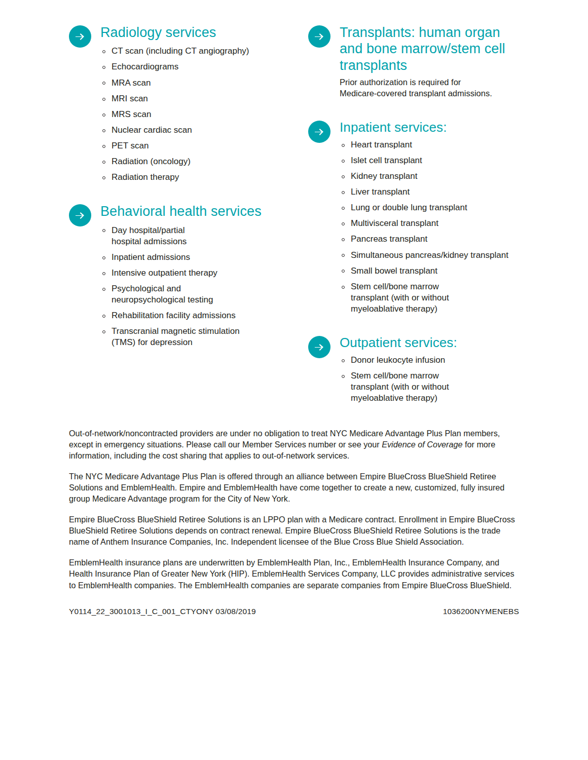Radiology services
CT scan (including CT angiography)
Echocardiograms
MRA scan
MRI scan
MRS scan
Nuclear cardiac scan
PET scan
Radiation (oncology)
Radiation therapy
Behavioral health services
Day hospital/partial
hospital admissions
Inpatient admissions
Intensive outpatient therapy
Psychological and
neuropsychological testing
Rehabilitation facility admissions
Transcranial magnetic stimulation
(TMS) for depression
Transplants: human organ
and bone marrow/stem cell
transplants
Prior authorization is required for
Medicare-covered transplant admissions.
Inpatient services:
Heart transplant
Islet cell transplant
Kidney transplant
Liver transplant
Lung or double lung transplant
Multivisceral transplant
Pancreas transplant
Simultaneous pancreas/kidney transplant
Small bowel transplant
Stem cell/bone marrow
transplant (with or without
myeloablative therapy)
Outpatient services:
Donor leukocyte infusion
Stem cell/bone marrow
transplant (with or without
myeloablative therapy)
Out-of-network/noncontracted providers are under no obligation to treat NYC Medicare Advantage Plus Plan members, except in emergency situations. Please call our Member Services number or see your Evidence of Coverage for more information, including the cost sharing that applies to out-of-network services.
The NYC Medicare Advantage Plus Plan is offered through an alliance between Empire BlueCross BlueShield Retiree Solutions and EmblemHealth. Empire and EmblemHealth have come together to create a new, customized, fully insured group Medicare Advantage program for the City of New York.
Empire BlueCross BlueShield Retiree Solutions is an LPPO plan with a Medicare contract. Enrollment in Empire BlueCross BlueShield Retiree Solutions depends on contract renewal. Empire BlueCross BlueShield Retiree Solutions is the trade name of Anthem Insurance Companies, Inc. Independent licensee of the Blue Cross Blue Shield Association.
EmblemHealth insurance plans are underwritten by EmblemHealth Plan, Inc., EmblemHealth Insurance Company, and Health Insurance Plan of Greater New York (HIP). EmblemHealth Services Company, LLC provides administrative services to EmblemHealth companies. The EmblemHealth companies are separate companies from Empire BlueCross BlueShield.
Y0114_22_3001013_I_C_001_CTYONY 03/08/2019 1036200NYMENEBS